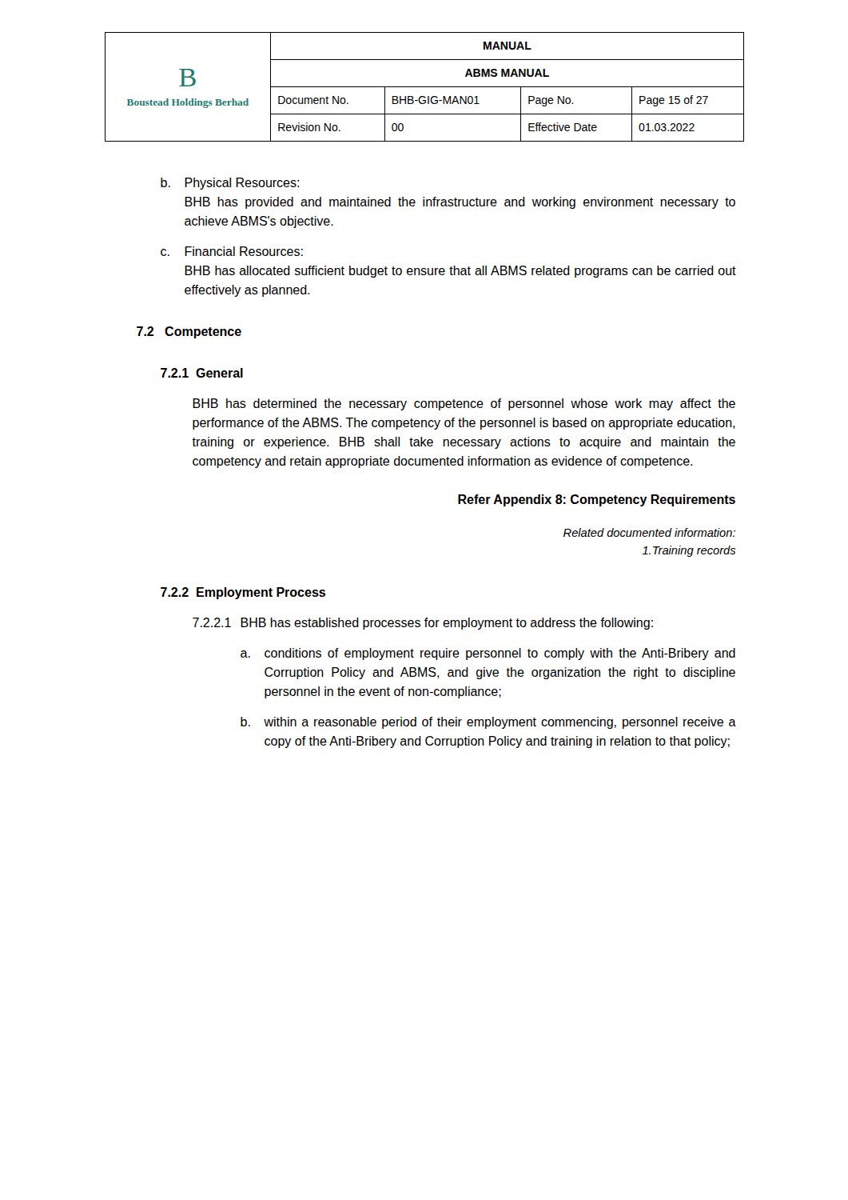| B Boustead Holdings Berhad | MANUAL |
| ABMS MANUAL |
| Document No. | BHB-GIG-MAN01 | Page No. | Page 15 of 27 |
| Revision No. | 00 | Effective Date | 01.03.2022 |
b.
Physical Resources:
BHB has provided and maintained the infrastructure and working environment necessary to achieve ABMS's objective.
c.
Financial Resources:
BHB has allocated sufficient budget to ensure that all ABMS related programs can be carried out effectively as planned.
7.2 Competence
7.2.1 General
BHB has determined the necessary competence of personnel whose work may affect the performance of the ABMS. The competency of the personnel is based on appropriate education, training or experience. BHB shall take necessary actions to acquire and maintain the competency and retain appropriate documented information as evidence of competence.
Refer Appendix 8: Competency Requirements
Related documented information:
1.Training records
7.2.2 Employment Process
7.2.2.1
BHB has established processes for employment to address the following:
a.
conditions of employment require personnel to comply with the Anti-Bribery and Corruption Policy and ABMS, and give the organization the right to discipline personnel in the event of non-compliance;
b.
within a reasonable period of their employment commencing, personnel receive a copy of the Anti-Bribery and Corruption Policy and training in relation to that policy;